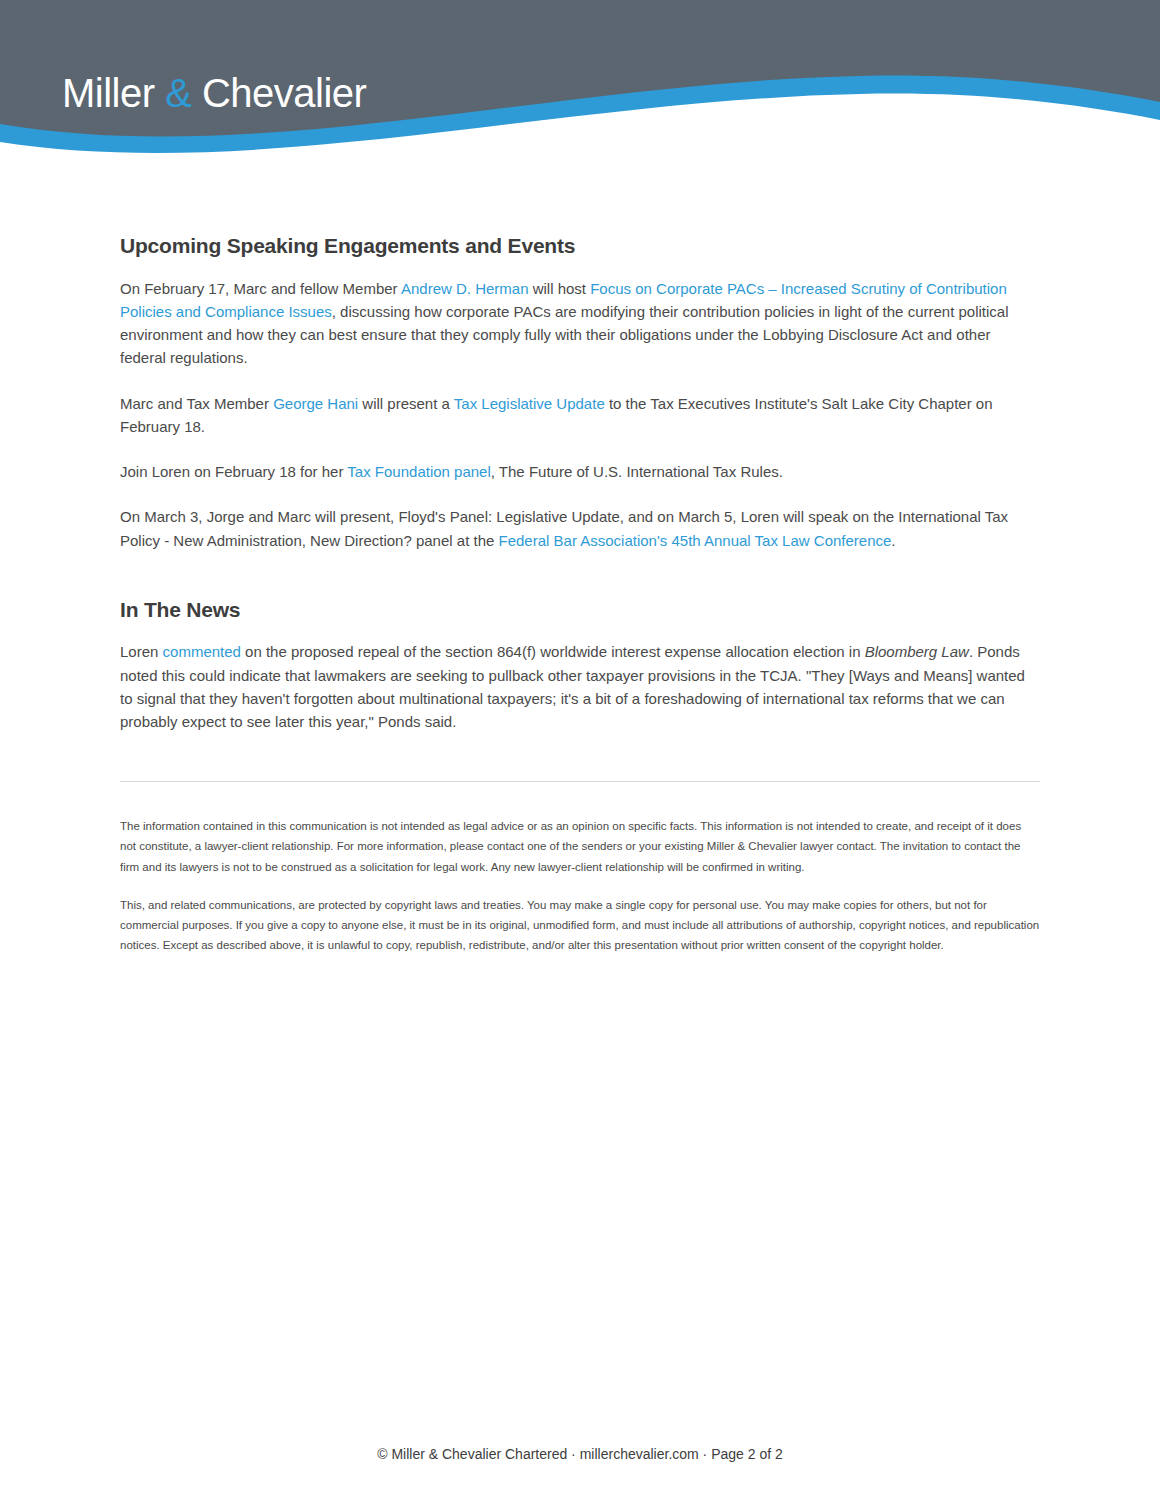Miller & Chevalier
Upcoming Speaking Engagements and Events
On February 17, Marc and fellow Member Andrew D. Herman will host Focus on Corporate PACs – Increased Scrutiny of Contribution Policies and Compliance Issues, discussing how corporate PACs are modifying their contribution policies in light of the current political environment and how they can best ensure that they comply fully with their obligations under the Lobbying Disclosure Act and other federal regulations.
Marc and Tax Member George Hani will present a Tax Legislative Update to the Tax Executives Institute's Salt Lake City Chapter on February 18.
Join Loren on February 18 for her Tax Foundation panel, The Future of U.S. International Tax Rules.
On March 3, Jorge and Marc will present, Floyd's Panel: Legislative Update, and on March 5, Loren will speak on the International Tax Policy - New Administration, New Direction? panel at the Federal Bar Association's 45th Annual Tax Law Conference.
In The News
Loren commented on the proposed repeal of the section 864(f) worldwide interest expense allocation election in Bloomberg Law. Ponds noted this could indicate that lawmakers are seeking to pullback other taxpayer provisions in the TCJA. "They [Ways and Means] wanted to signal that they haven't forgotten about multinational taxpayers; it's a bit of a foreshadowing of international tax reforms that we can probably expect to see later this year," Ponds said.
The information contained in this communication is not intended as legal advice or as an opinion on specific facts. This information is not intended to create, and receipt of it does not constitute, a lawyer-client relationship. For more information, please contact one of the senders or your existing Miller & Chevalier lawyer contact. The invitation to contact the firm and its lawyers is not to be construed as a solicitation for legal work. Any new lawyer-client relationship will be confirmed in writing.
This, and related communications, are protected by copyright laws and treaties. You may make a single copy for personal use. You may make copies for others, but not for commercial purposes. If you give a copy to anyone else, it must be in its original, unmodified form, and must include all attributions of authorship, copyright notices, and republication notices. Except as described above, it is unlawful to copy, republish, redistribute, and/or alter this presentation without prior written consent of the copyright holder.
© Miller & Chevalier Chartered · millerchevalier.com · Page 2 of 2